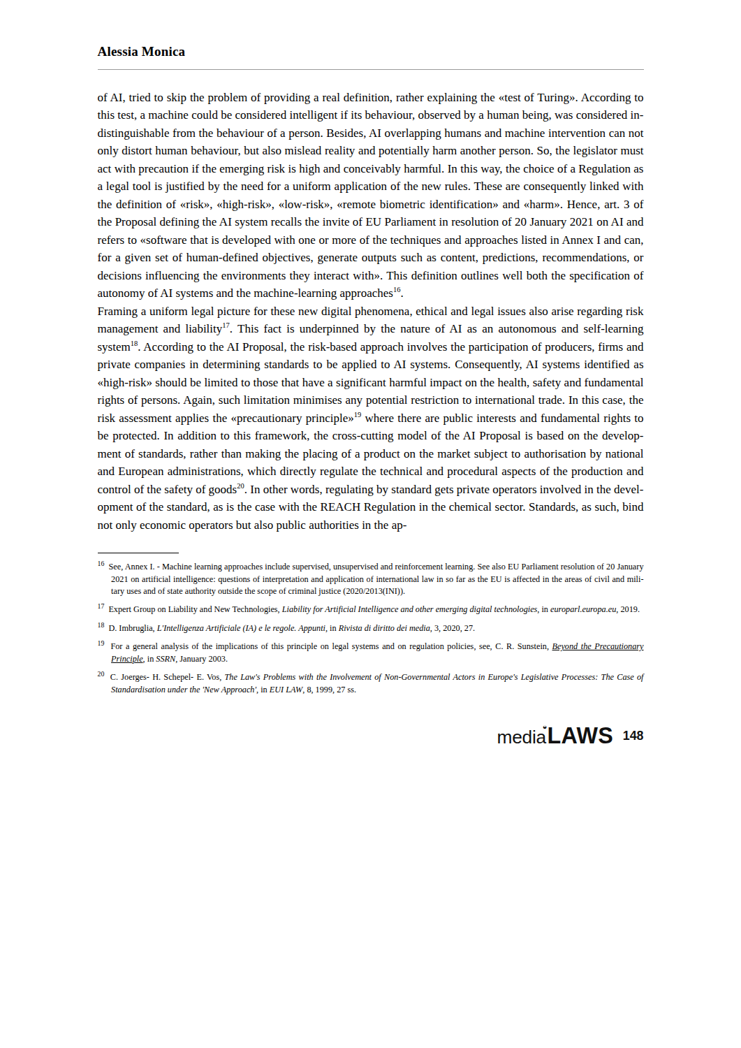Alessia Monica
of AI, tried to skip the problem of providing a real definition, rather explaining the «test of Turing». According to this test, a machine could be considered intelligent if its behaviour, observed by a human being, was considered indistinguishable from the behaviour of a person. Besides, AI overlapping humans and machine intervention can not only distort human behaviour, but also mislead reality and potentially harm another person. So, the legislator must act with precaution if the emerging risk is high and conceivably harmful. In this way, the choice of a Regulation as a legal tool is justified by the need for a uniform application of the new rules. These are consequently linked with the definition of «risk», «high-risk», «low-risk», «remote biometric identification» and «harm». Hence, art. 3 of the Proposal defining the AI system recalls the invite of EU Parliament in resolution of 20 January 2021 on AI and refers to «software that is developed with one or more of the techniques and approaches listed in Annex I and can, for a given set of human-defined objectives, generate outputs such as content, predictions, recommendations, or decisions influencing the environments they interact with». This definition outlines well both the specification of autonomy of AI systems and the machine-learning approaches16.
Framing a uniform legal picture for these new digital phenomena, ethical and legal issues also arise regarding risk management and liability17. This fact is underpinned by the nature of AI as an autonomous and self-learning system18. According to the AI Proposal, the risk-based approach involves the participation of producers, firms and private companies in determining standards to be applied to AI systems. Consequently, AI systems identified as «high-risk» should be limited to those that have a significant harmful impact on the health, safety and fundamental rights of persons. Again, such limitation minimises any potential restriction to international trade. In this case, the risk assessment applies the «precautionary principle»19 where there are public interests and fundamental rights to be protected. In addition to this framework, the cross-cutting model of the AI Proposal is based on the development of standards, rather than making the placing of a product on the market subject to authorisation by national and European administrations, which directly regulate the technical and procedural aspects of the production and control of the safety of goods20. In other words, regulating by standard gets private operators involved in the development of the standard, as is the case with the REACH Regulation in the chemical sector. Standards, as such, bind not only economic operators but also public authorities in the ap-
16 See, Annex I. - Machine learning approaches include supervised, unsupervised and reinforcement learning. See also EU Parliament resolution of 20 January 2021 on artificial intelligence: questions of interpretation and application of international law in so far as the EU is affected in the areas of civil and military uses and of state authority outside the scope of criminal justice (2020/2013(INI)).
17 Expert Group on Liability and New Technologies, Liability for Artificial Intelligence and other emerging digital technologies, in europarl.europa.eu, 2019.
18 D. Imbruglia, L'Intelligenza Artificiale (IA) e le regole. Appunti, in Rivista di diritto dei media, 3, 2020, 27.
19 For a general analysis of the implications of this principle on legal systems and on regulation policies, see, C. R. Sunstein, Beyond the Precautionary Principle, in SSRN, January 2003.
20 C. Joerges- H. Schepel- E. Vos, The Law's Problems with the Involvement of Non-Governmental Actors in Europe's Legislative Processes: The Case of Standardisation under the 'New Approach', in EUI LAW, 8, 1999, 27 ss.
media◕LAWS 148